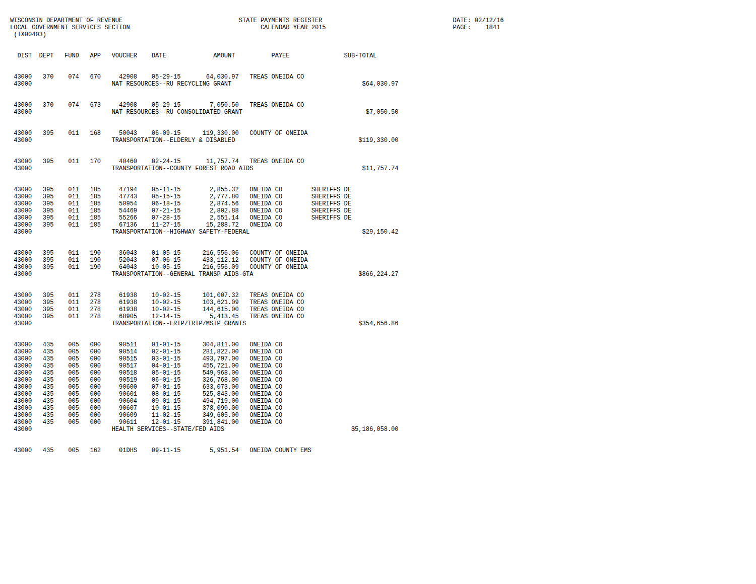WISCONSIN DEPARTMENT OF REVENUE STATE PAYMENTS REGISTER DATE: 02/12/16 LOCAL GOVERNMENT SERVICES SECTION CALENDAR YEAR 2015 PAGE: 1841 (TX00403) DIST DEPT FUND APP VOUCHER DATE AMOUNT PAYEE SUB-TOTAL 43000 370 074 670 42908 05-29-15 64,030.97 TREAS ONEIDA CO 43000 NAT RESOURCES--RU RECYCLING GRANT $64,030.97 43000 370 074 673 42908 05-29-15 7,050.50 TREAS ONEIDA CO 43000 NAT RESOURCES--RU CONSOLIDATED GRANT $7,050.50 43000 395 011 168 50043 06-09-15 119,330.00 COUNTY OF ONEIDA 43000 TRANSPORTATION--ELDERLY & DISABLED $119,330.00 43000 395 011 170 40460 02-24-15 11,757.74 TREAS ONEIDA CO 43000 TRANSPORTATION--COUNTY FOREST ROAD AIDS $11,757.74 43000 395 011 185 47194 05-11-15 2,855.32 ONEIDA CO SHERIFFS DE 43000 395 011 185 47743 05-15-15 2,777.80 ONEIDA CO SHERIFFS DE 43000 395 011 185 50954 06-18-15 2,874.56 ONEIDA CO SHERIFFS DE 43000 395 011 185 54469 07-21-15 2,802.88 ONEIDA CO SHERIFFS DE 43000 395 011 185 55266 07-28-15 2,551.14 ONEIDA CO SHERIFFS DE 43000 395 011 185 67136 11-27-15 15,288.72 ONEIDA CO 43000 TRANSPORTATION--HIGHWAY SAFETY-FEDERAL $29,150.42 43000 395 011 190 36043 01-05-15 216,556.06 COUNTY OF ONEIDA 43000 395 011 190 52043 07-06-15 433,112.12 COUNTY OF ONEIDA 43000 395 011 190 64043 10-05-15 216,556.09 COUNTY OF ONEIDA 43000 TRANSPORTATION--GENERAL TRANSP AIDS-GTA $866,224.27 43000 395 011 278 61938 10-02-15 101,007.32 TREAS ONEIDA CO 43000 395 011 278 61938 10-02-15 103,621.09 TREAS ONEIDA CO 43000 395 011 278 61938 10-02-15 144,615.00 TREAS ONEIDA CO 43000 395 011 278 68905 12-14-15 5,413.45 TREAS ONEIDA CO 43000 TRANSPORTATION--LRIP/TRIP/MSIP GRANTS $354,656.86 43000 435 005 000 90511 01-01-15 304,811.00 ONEIDA CO 43000 435 005 000 90514 02-01-15 281,822.00 ONEIDA CO 43000 435 005 000 90515 03-01-15 493,797.00 ONEIDA CO 43000 435 005 000 90517 04-01-15 455,721.00 ONEIDA CO 43000 435 005 000 90518 05-01-15 549,968.00 ONEIDA CO 43000 435 005 000 90519 06-01-15 326,768.00 ONEIDA CO 43000 435 005 000 90600 07-01-15 633,073.00 ONEIDA CO 43000 435 005 000 90601 08-01-15 525,843.00 ONEIDA CO 43000 435 005 000 90604 09-01-15 494,719.00 ONEIDA CO 43000 435 005 000 90607 10-01-15 378,090.00 ONEIDA CO 43000 435 005 000 90609 11-02-15 349,605.00 ONEIDA CO 43000 435 005 000 90611 12-01-15 391,841.00 ONEIDA CO 43000 HEALTH SERVICES--STATE/FED AIDS $5,186,058.00 43000 435 005 162 01DHS 09-11-15 5,951.54 ONEIDA COUNTY EMS